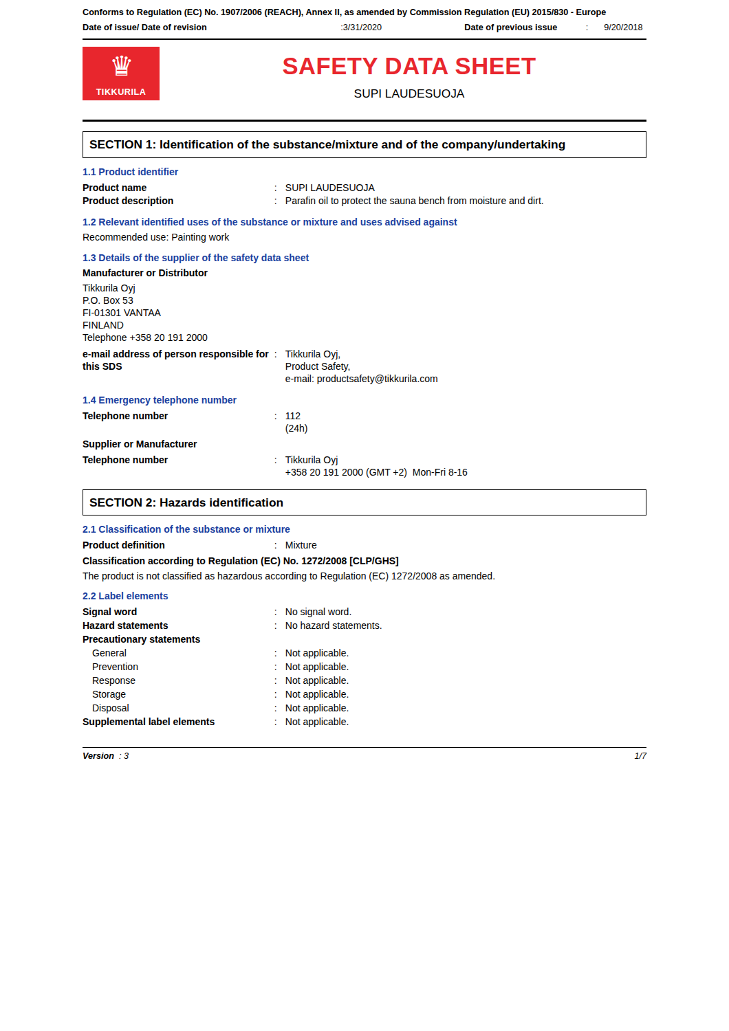Conforms to Regulation (EC) No. 1907/2006 (REACH), Annex II, as amended by Commission Regulation (EU) 2015/830 - Europe
| Date of issue/ Date of revision | : | / 3/31/2020 / Date of previous issue / : / 9/20/2018 / |
♛
TIKKURILA
SAFETY DATA SHEET
SUPI LAUDESUOJA
SECTION 1: Identification of the substance/mixture and of the company/undertaking
1.1 Product identifier
| Product name | : | SUPI LAUDESUOJA |
| Product description | : | Parafin oil to protect the sauna bench from moisture and dirt. |
1.2 Relevant identified uses of the substance or mixture and uses advised against
Recommended use: Painting work
1.3 Details of the supplier of the safety data sheet
Manufacturer or Distributor
Tikkurila Oyj
P.O. Box 53
FI-01301 VANTAA
FINLAND
Telephone +358 20 191 2000
| e-mail address of person responsible for this SDS | : | Tikkurila Oyj, Product Safety, e-mail: productsafety@tikkurila.com |
1.4 Emergency telephone number
| Telephone number | : | 112 (24h) |
Supplier or Manufacturer
| Telephone number | : | Tikkurila Oyj +358 20 191 2000 (GMT +2) Mon-Fri 8-16 |
SECTION 2: Hazards identification
2.1 Classification of the substance or mixture
| Product definition | : | Mixture |
Classification according to Regulation (EC) No. 1272/2008 [CLP/GHS]
The product is not classified as hazardous according to Regulation (EC) 1272/2008 as amended.
2.2 Label elements
| Signal word | : | No signal word. |
| Hazard statements | : | No hazard statements. |
| Precautionary statements | | |
| General | : | Not applicable. |
| Prevention | : | Not applicable. |
| Response | : | Not applicable. |
| Storage | : | Not applicable. |
| Disposal | : | Not applicable. |
| Supplemental label elements | : | Not applicable. |
Version : 3
1/7